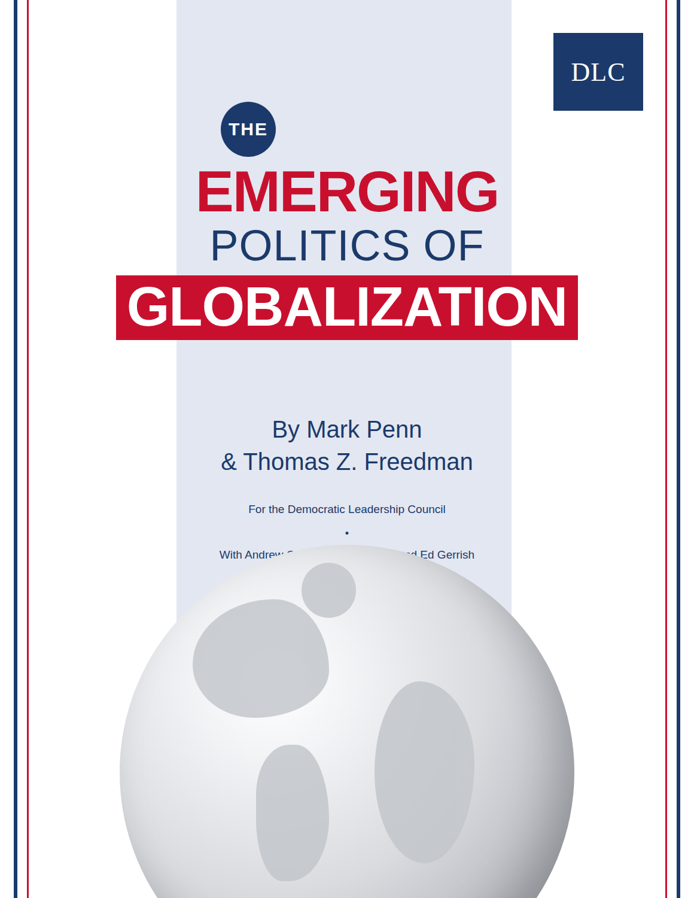DLC
THE
EMERGING POLITICS OF GLOBALIZATION
By Mark Penn
& Thomas Z. Freedman
For the Democratic Leadership Council
•
With Andrew Claster, Matt Lindsey, and Ed Gerrish